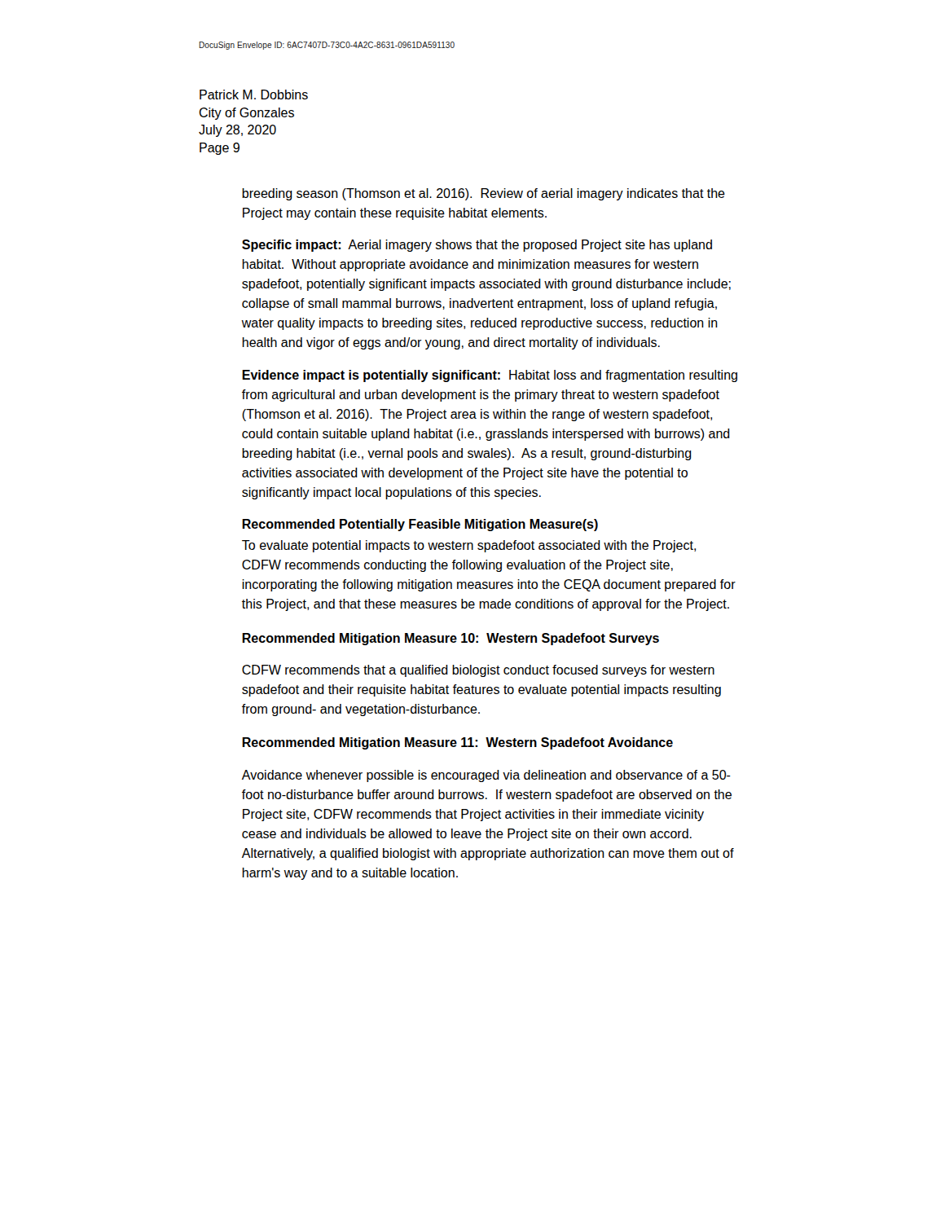DocuSign Envelope ID: 6AC7407D-73C0-4A2C-8631-0961DA591130
Patrick M. Dobbins
City of Gonzales
July 28, 2020
Page 9
breeding season (Thomson et al. 2016). Review of aerial imagery indicates that the Project may contain these requisite habitat elements.
Specific impact: Aerial imagery shows that the proposed Project site has upland habitat. Without appropriate avoidance and minimization measures for western spadefoot, potentially significant impacts associated with ground disturbance include; collapse of small mammal burrows, inadvertent entrapment, loss of upland refugia, water quality impacts to breeding sites, reduced reproductive success, reduction in health and vigor of eggs and/or young, and direct mortality of individuals.
Evidence impact is potentially significant: Habitat loss and fragmentation resulting from agricultural and urban development is the primary threat to western spadefoot (Thomson et al. 2016). The Project area is within the range of western spadefoot, could contain suitable upland habitat (i.e., grasslands interspersed with burrows) and breeding habitat (i.e., vernal pools and swales). As a result, ground-disturbing activities associated with development of the Project site have the potential to significantly impact local populations of this species.
Recommended Potentially Feasible Mitigation Measure(s)
To evaluate potential impacts to western spadefoot associated with the Project, CDFW recommends conducting the following evaluation of the Project site, incorporating the following mitigation measures into the CEQA document prepared for this Project, and that these measures be made conditions of approval for the Project.
Recommended Mitigation Measure 10: Western Spadefoot Surveys
CDFW recommends that a qualified biologist conduct focused surveys for western spadefoot and their requisite habitat features to evaluate potential impacts resulting from ground- and vegetation-disturbance.
Recommended Mitigation Measure 11: Western Spadefoot Avoidance
Avoidance whenever possible is encouraged via delineation and observance of a 50-foot no-disturbance buffer around burrows. If western spadefoot are observed on the Project site, CDFW recommends that Project activities in their immediate vicinity cease and individuals be allowed to leave the Project site on their own accord. Alternatively, a qualified biologist with appropriate authorization can move them out of harm's way and to a suitable location.